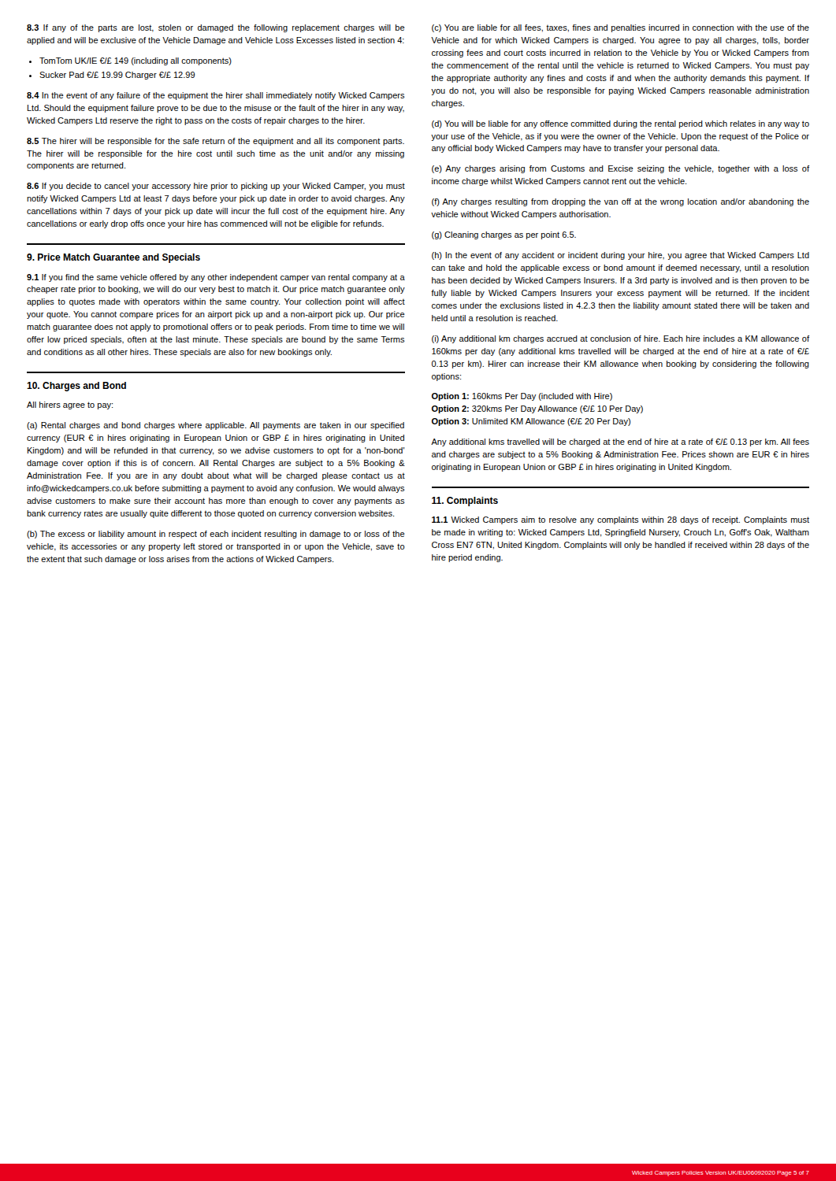8.3 If any of the parts are lost, stolen or damaged the following replacement charges will be applied and will be exclusive of the Vehicle Damage and Vehicle Loss Excesses listed in section 4:
TomTom UK/IE €/£ 149 (including all components)
Sucker Pad €/£ 19.99 Charger €/£ 12.99
8.4 In the event of any failure of the equipment the hirer shall immediately notify Wicked Campers Ltd. Should the equipment failure prove to be due to the misuse or the fault of the hirer in any way, Wicked Campers Ltd reserve the right to pass on the costs of repair charges to the hirer.
8.5 The hirer will be responsible for the safe return of the equipment and all its component parts. The hirer will be responsible for the hire cost until such time as the unit and/or any missing components are returned.
8.6 If you decide to cancel your accessory hire prior to picking up your Wicked Camper, you must notify Wicked Campers Ltd at least 7 days before your pick up date in order to avoid charges. Any cancellations within 7 days of your pick up date will incur the full cost of the equipment hire. Any cancellations or early drop offs once your hire has commenced will not be eligible for refunds.
9. Price Match Guarantee and Specials
9.1 If you find the same vehicle offered by any other independent camper van rental company at a cheaper rate prior to booking, we will do our very best to match it. Our price match guarantee only applies to quotes made with operators within the same country. Your collection point will affect your quote. You cannot compare prices for an airport pick up and a non-airport pick up. Our price match guarantee does not apply to promotional offers or to peak periods. From time to time we will offer low priced specials, often at the last minute. These specials are bound by the same Terms and conditions as all other hires. These specials are also for new bookings only.
10. Charges and Bond
All hirers agree to pay:
(a) Rental charges and bond charges where applicable. All payments are taken in our specified currency (EUR € in hires originating in European Union or GBP £ in hires originating in United Kingdom) and will be refunded in that currency, so we advise customers to opt for a 'non-bond' damage cover option if this is of concern. All Rental Charges are subject to a 5% Booking & Administration Fee. If you are in any doubt about what will be charged please contact us at info@wickedcampers.co.uk before submitting a payment to avoid any confusion. We would always advise customers to make sure their account has more than enough to cover any payments as bank currency rates are usually quite different to those quoted on currency conversion websites.
(b) The excess or liability amount in respect of each incident resulting in damage to or loss of the vehicle, its accessories or any property left stored or transported in or upon the Vehicle, save to the extent that such damage or loss arises from the actions of Wicked Campers.
(c) You are liable for all fees, taxes, fines and penalties incurred in connection with the use of the Vehicle and for which Wicked Campers is charged. You agree to pay all charges, tolls, border crossing fees and court costs incurred in relation to the Vehicle by You or Wicked Campers from the commencement of the rental until the vehicle is returned to Wicked Campers. You must pay the appropriate authority any fines and costs if and when the authority demands this payment. If you do not, you will also be responsible for paying Wicked Campers reasonable administration charges.
(d) You will be liable for any offence committed during the rental period which relates in any way to your use of the Vehicle, as if you were the owner of the Vehicle. Upon the request of the Police or any official body Wicked Campers may have to transfer your personal data.
(e) Any charges arising from Customs and Excise seizing the vehicle, together with a loss of income charge whilst Wicked Campers cannot rent out the vehicle.
(f) Any charges resulting from dropping the van off at the wrong location and/or abandoning the vehicle without Wicked Campers authorisation.
(g) Cleaning charges as per point 6.5.
(h) In the event of any accident or incident during your hire, you agree that Wicked Campers Ltd can take and hold the applicable excess or bond amount if deemed necessary, until a resolution has been decided by Wicked Campers Insurers. If a 3rd party is involved and is then proven to be fully liable by Wicked Campers Insurers your excess payment will be returned. If the incident comes under the exclusions listed in 4.2.3 then the liability amount stated there will be taken and held until a resolution is reached.
(i) Any additional km charges accrued at conclusion of hire. Each hire includes a KM allowance of 160kms per day (any additional kms travelled will be charged at the end of hire at a rate of €/£ 0.13 per km). Hirer can increase their KM allowance when booking by considering the following options:
Option 1: 160kms Per Day (included with Hire)
Option 2: 320kms Per Day Allowance (€/£ 10 Per Day)
Option 3: Unlimited KM Allowance (€/£ 20 Per Day)
Any additional kms travelled will be charged at the end of hire at a rate of €/£ 0.13 per km. All fees and charges are subject to a 5% Booking & Administration Fee. Prices shown are EUR € in hires originating in European Union or GBP £ in hires originating in United Kingdom.
11. Complaints
11.1 Wicked Campers aim to resolve any complaints within 28 days of receipt. Complaints must be made in writing to: Wicked Campers Ltd, Springfield Nursery, Crouch Ln, Goff's Oak, Waltham Cross EN7 6TN, United Kingdom. Complaints will only be handled if received within 28 days of the hire period ending.
Wicked Campers Policies Version UK/EU06092020 Page 5 of 7